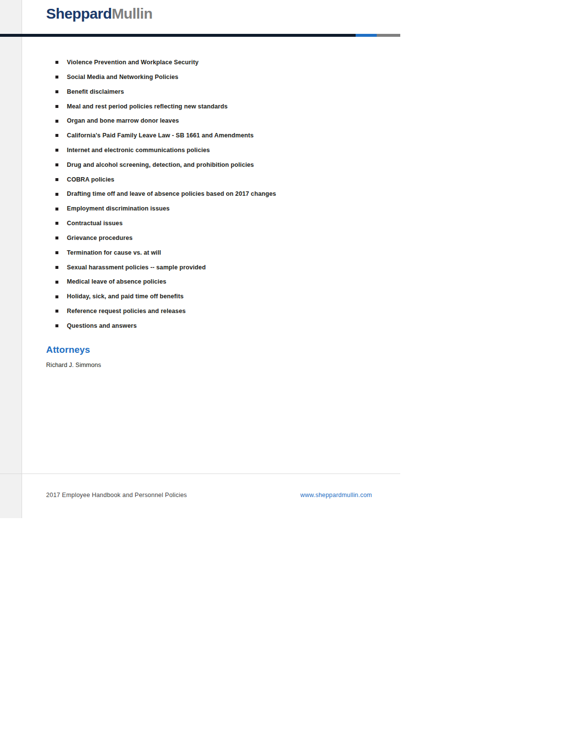Sheppard Mullin
Violence Prevention and Workplace Security
Social Media and Networking Policies
Benefit disclaimers
Meal and rest period policies reflecting new standards
Organ and bone marrow donor leaves
California's Paid Family Leave Law - SB 1661 and Amendments
Internet and electronic communications policies
Drug and alcohol screening, detection, and prohibition policies
COBRA policies
Drafting time off and leave of absence policies based on 2017 changes
Employment discrimination issues
Contractual issues
Grievance procedures
Termination for cause vs. at will
Sexual harassment policies -- sample provided
Medical leave of absence policies
Holiday, sick, and paid time off benefits
Reference request policies and releases
Questions and answers
Attorneys
Richard J. Simmons
2017 Employee Handbook and Personnel Policies
www.sheppardmullin.com